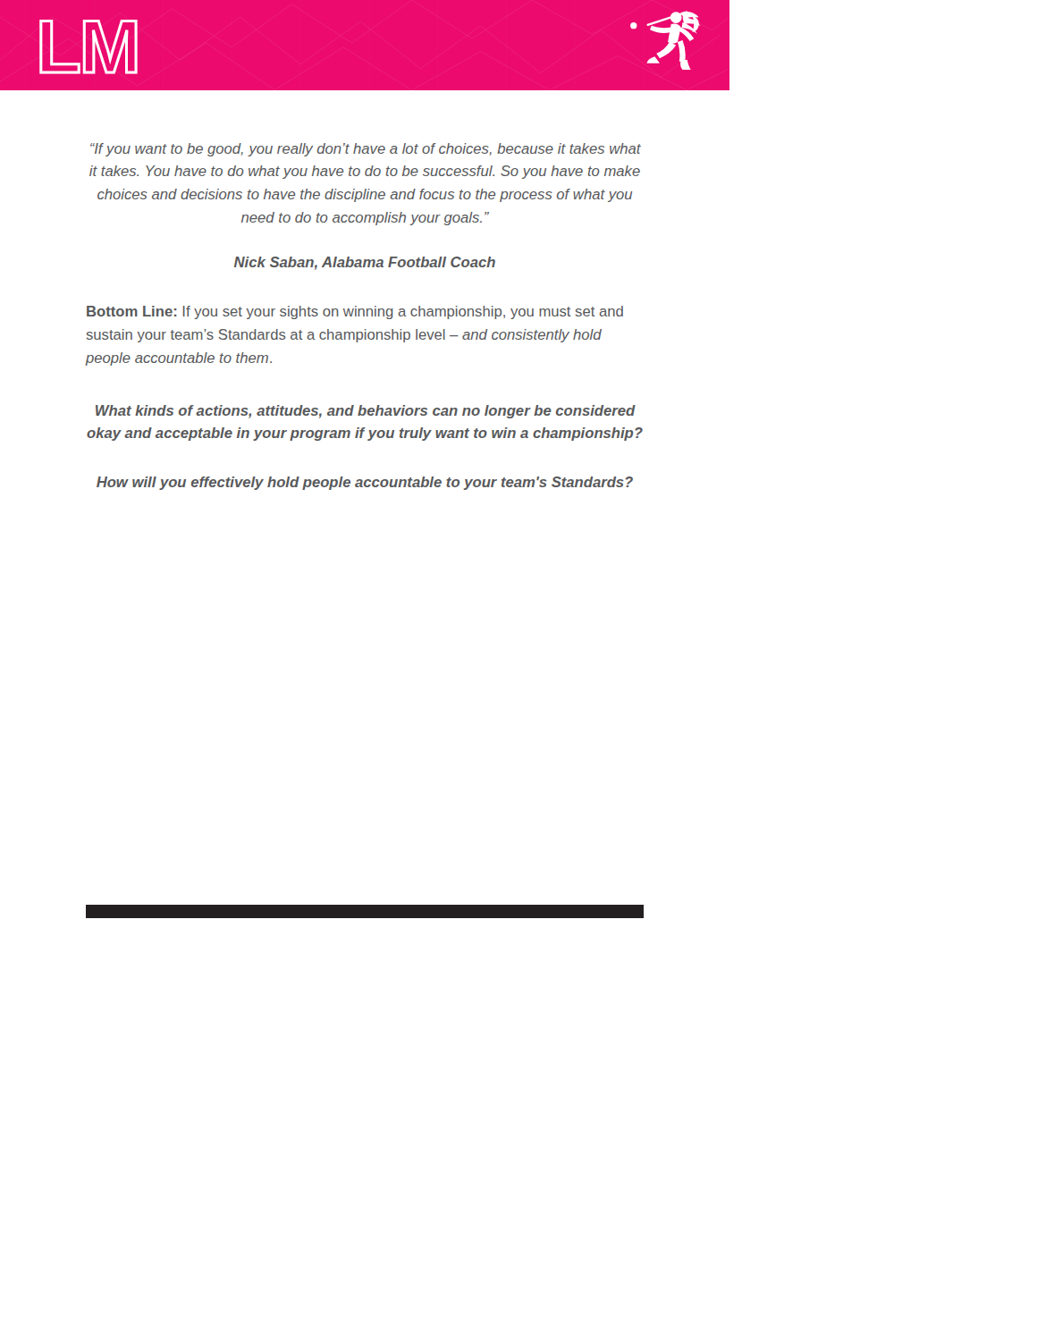LM
“If you want to be good, you really don’t have a lot of choices, because it takes what it takes. You have to do what you have to do to be successful. So you have to make choices and decisions to have the discipline and focus to the process of what you need to do to accomplish your goals.”
Nick Saban, Alabama Football Coach
Bottom Line: If you set your sights on winning a championship, you must set and sustain your team’s Standards at a championship level – and consistently hold people accountable to them.
What kinds of actions, attitudes, and behaviors can no longer be considered okay and acceptable in your program if you truly want to win a championship?
How will you effectively hold people accountable to your team's Standards?